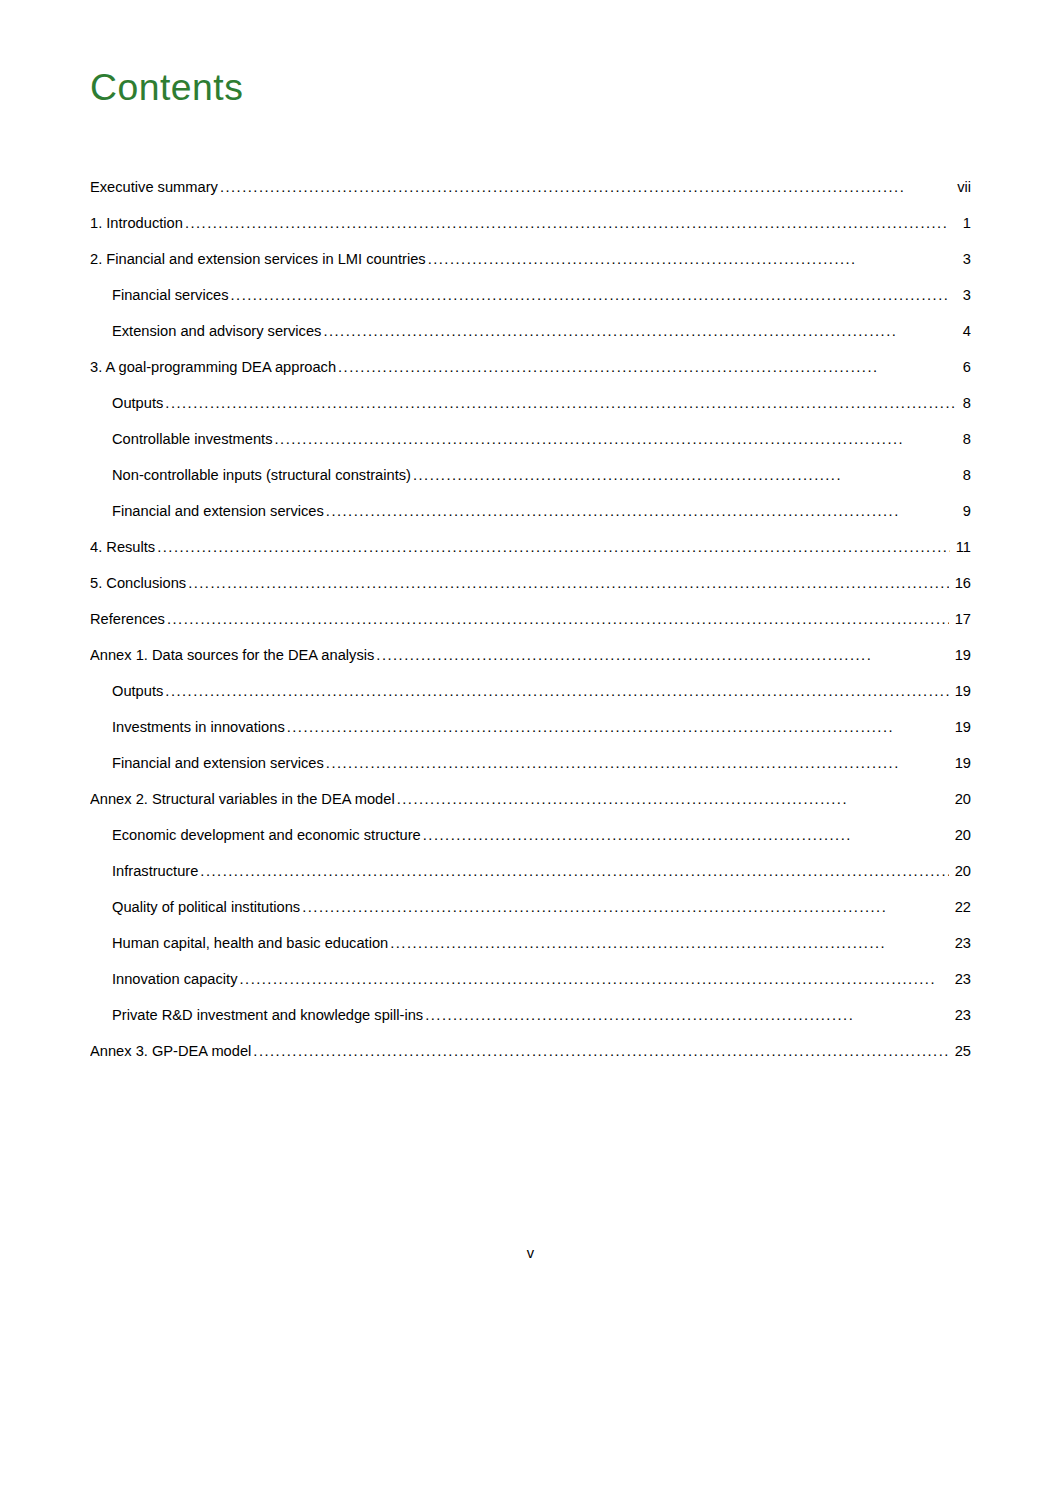Contents
Executive summary........................................................................................................................... vii
1. Introduction......................................................................................................................................... 1
2. Financial and extension services in LMI countries............................................................................. 3
Financial services................................................................................................................................. 3
Extension and advisory services....................................................................................................... 4
3. A goal-programming DEA approach................................................................................................. 6
Outputs................................................................................................................................................. 8
Controllable investments................................................................................................................. 8
Non-controllable inputs (structural constraints)............................................................................. 8
Financial and extension services....................................................................................................... 9
4. Results................................................................................................................................................. 11
5. Conclusions......................................................................................................................................... 16
References............................................................................................................................................. 17
Annex 1. Data sources for the DEA analysis......................................................................................... 19
Outputs................................................................................................................................................. 19
Investments in innovations............................................................................................................. 19
Financial and extension services....................................................................................................... 19
Annex 2. Structural variables in the DEA model................................................................................. 20
Economic development and economic structure............................................................................. 20
Infrastructure....................................................................................................................................... 20
Quality of political institutions......................................................................................................... 22
Human capital, health and basic education......................................................................................... 23
Innovation capacity............................................................................................................................. 23
Private R&D investment and knowledge spill-ins............................................................................. 23
Annex 3. GP-DEA model............................................................................................................................. 25
v